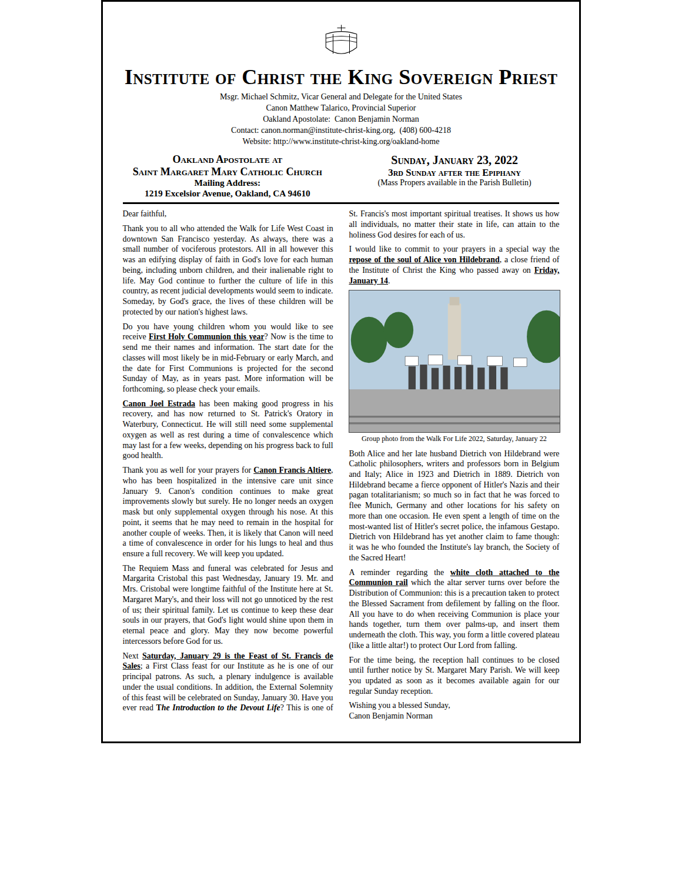Institute of Christ the King Sovereign Priest
Msgr. Michael Schmitz, Vicar General and Delegate for the United States
Canon Matthew Talarico, Provincial Superior
Oakland Apostolate: Canon Benjamin Norman
Contact: canon.norman@institute-christ-king.org, (408) 600-4218
Website: http://www.institute-christ-king.org/oakland-home
Oakland Apostolate at
Saint Margaret Mary Catholic Church
Mailing Address:
1219 Excelsior Avenue, Oakland, CA 94610
Sunday, January 23, 2022
3rd Sunday after the Epiphany
(Mass Propers available in the Parish Bulletin)
Dear faithful,
Thank you to all who attended the Walk for Life West Coast in downtown San Francisco yesterday. As always, there was a small number of vociferous protestors. All in all however this was an edifying display of faith in God's love for each human being, including unborn children, and their inalienable right to life. May God continue to further the culture of life in this country, as recent judicial developments would seem to indicate. Someday, by God's grace, the lives of these children will be protected by our nation's highest laws.
Do you have young children whom you would like to see receive First Holy Communion this year? Now is the time to send me their names and information. The start date for the classes will most likely be in mid-February or early March, and the date for First Communions is projected for the second Sunday of May, as in years past. More information will be forthcoming, so please check your emails.
Canon Joel Estrada has been making good progress in his recovery, and has now returned to St. Patrick's Oratory in Waterbury, Connecticut. He will still need some supplemental oxygen as well as rest during a time of convalescence which may last for a few weeks, depending on his progress back to full good health.
Thank you as well for your prayers for Canon Francis Altiere, who has been hospitalized in the intensive care unit since January 9. Canon's condition continues to make great improvements slowly but surely. He no longer needs an oxygen mask but only supplemental oxygen through his nose. At this point, it seems that he may need to remain in the hospital for another couple of weeks. Then, it is likely that Canon will need a time of convalescence in order for his lungs to heal and thus ensure a full recovery. We will keep you updated.
The Requiem Mass and funeral was celebrated for Jesus and Margarita Cristobal this past Wednesday, January 19. Mr. and Mrs. Cristobal were longtime faithful of the Institute here at St. Margaret Mary's, and their loss will not go unnoticed by the rest of us; their spiritual family. Let us continue to keep these dear souls in our prayers, that God's light would shine upon them in eternal peace and glory. May they now become powerful intercessors before God for us.
Next Saturday, January 29 is the Feast of St. Francis de Sales; a First Class feast for our Institute as he is one of our principal patrons. As such, a plenary indulgence is available under the usual conditions. In addition, the External Solemnity of this feast will be celebrated on Sunday, January 30. Have you ever read The Introduction to the Devout Life? This is one of St. Francis's most important spiritual treatises. It shows us how all individuals, no matter their state in life, can attain to the holiness God desires for each of us.
I would like to commit to your prayers in a special way the repose of the soul of Alice von Hildebrand, a close friend of the Institute of Christ the King who passed away on Friday, January 14.
Group photo from the Walk For Life 2022, Saturday, January 22
Both Alice and her late husband Dietrich von Hildebrand were Catholic philosophers, writers and professors born in Belgium and Italy; Alice in 1923 and Dietrich in 1889. Dietrich von Hildebrand became a fierce opponent of Hitler's Nazis and their pagan totalitarianism; so much so in fact that he was forced to flee Munich, Germany and other locations for his safety on more than one occasion. He even spent a length of time on the most-wanted list of Hitler's secret police, the infamous Gestapo. Dietrich von Hildebrand has yet another claim to fame though: it was he who founded the Institute's lay branch, the Society of the Sacred Heart!
A reminder regarding the white cloth attached to the Communion rail which the altar server turns over before the Distribution of Communion: this is a precaution taken to protect the Blessed Sacrament from defilement by falling on the floor. All you have to do when receiving Communion is place your hands together, turn them over palms-up, and insert them underneath the cloth. This way, you form a little covered plateau (like a little altar!) to protect Our Lord from falling.
For the time being, the reception hall continues to be closed until further notice by St. Margaret Mary Parish. We will keep you updated as soon as it becomes available again for our regular Sunday reception.
Wishing you a blessed Sunday,
Canon Benjamin Norman